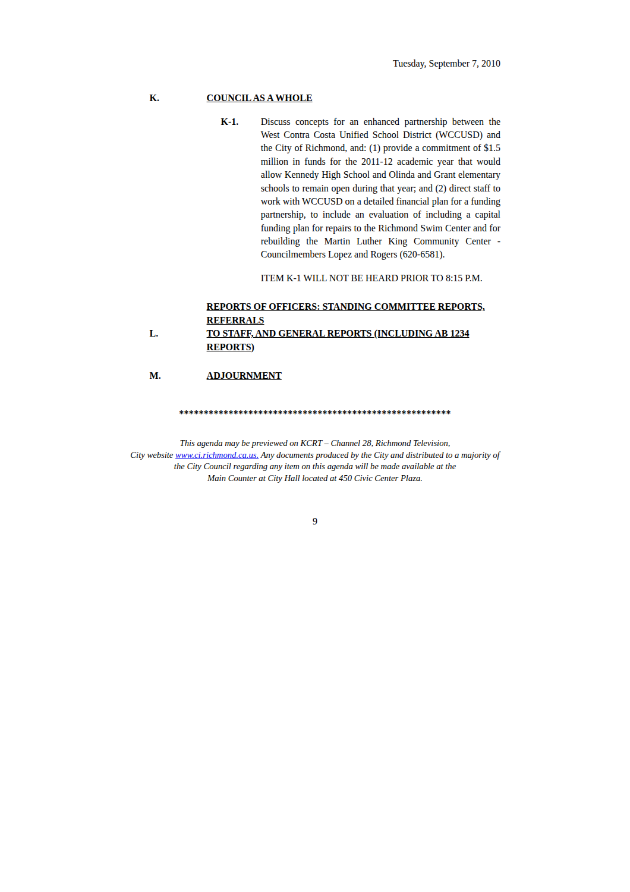Tuesday, September 7, 2010
K.
COUNCIL AS A WHOLE
K-1.
Discuss concepts for an enhanced partnership between the West Contra Costa Unified School District (WCCUSD) and the City of Richmond, and: (1) provide a commitment of $1.5 million in funds for the 2011-12 academic year that would allow Kennedy High School and Olinda and Grant elementary schools to remain open during that year; and (2) direct staff to work with WCCUSD on a detailed financial plan for a funding partnership, to include an evaluation of including a capital funding plan for repairs to the Richmond Swim Center and for rebuilding the Martin Luther King Community Center - Councilmembers Lopez and Rogers (620-6581).
ITEM K-1 WILL NOT BE HEARD PRIOR TO 8:15 P.M.
REPORTS OF OFFICERS: STANDING COMMITTEE REPORTS, REFERRALS
L.
TO STAFF, AND GENERAL REPORTS (INCLUDING AB 1234 REPORTS)
M.
ADJOURNMENT
*******************************************************
This agenda may be previewed on KCRT – Channel 28, Richmond Television,
City website www.ci.richmond.ca.us. Any documents produced by the City and distributed to a majority of
the City Council regarding any item on this agenda will be made available at the
Main Counter at City Hall located at 450 Civic Center Plaza.
9